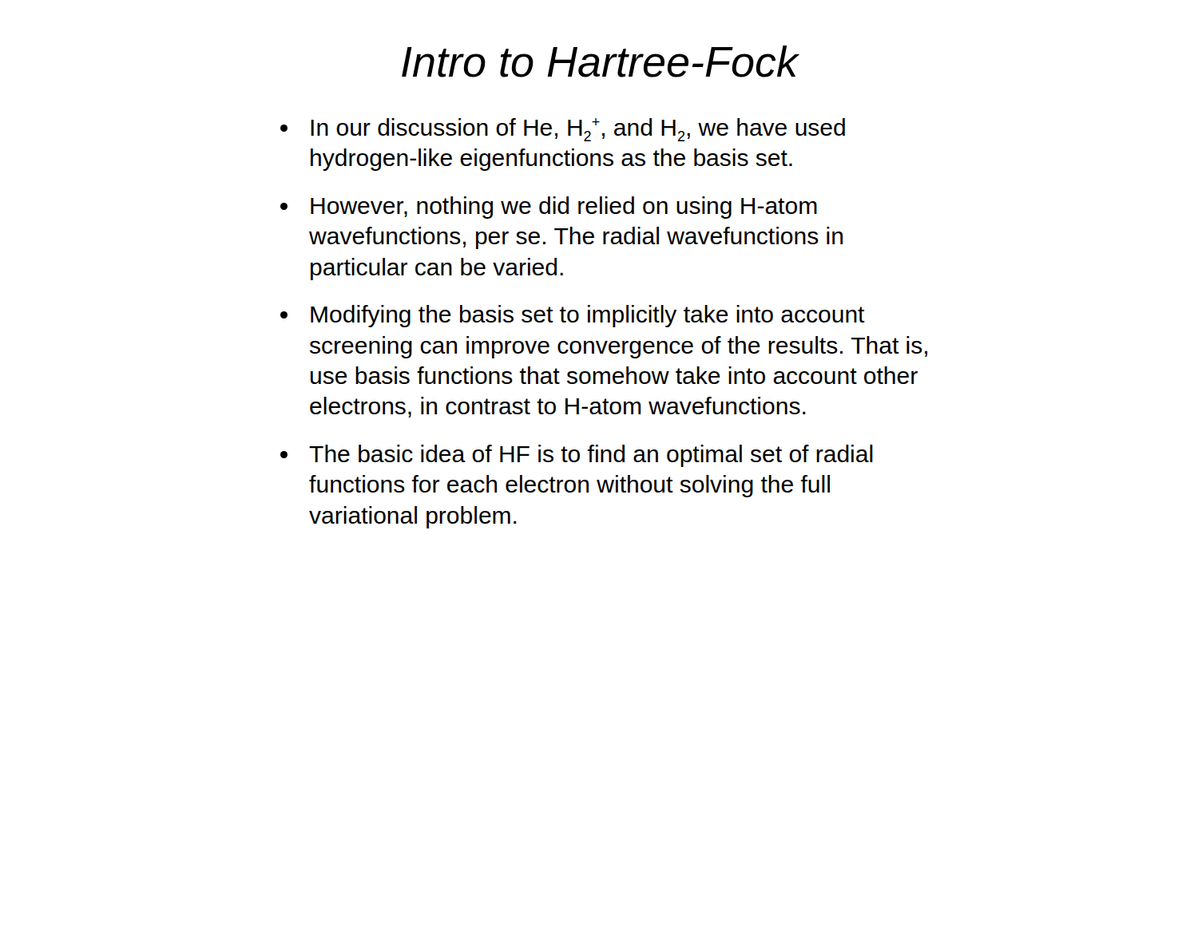Intro to Hartree-Fock
In our discussion of He, H2+, and H2, we have used hydrogen-like eigenfunctions as the basis set.
However, nothing we did relied on using H-atom wavefunctions, per se. The radial wavefunctions in particular can be varied.
Modifying the basis set to implicitly take into account screening can improve convergence of the results. That is, use basis functions that somehow take into account other electrons, in contrast to H-atom wavefunctions.
The basic idea of HF is to find an optimal set of radial functions for each electron without solving the full variational problem.